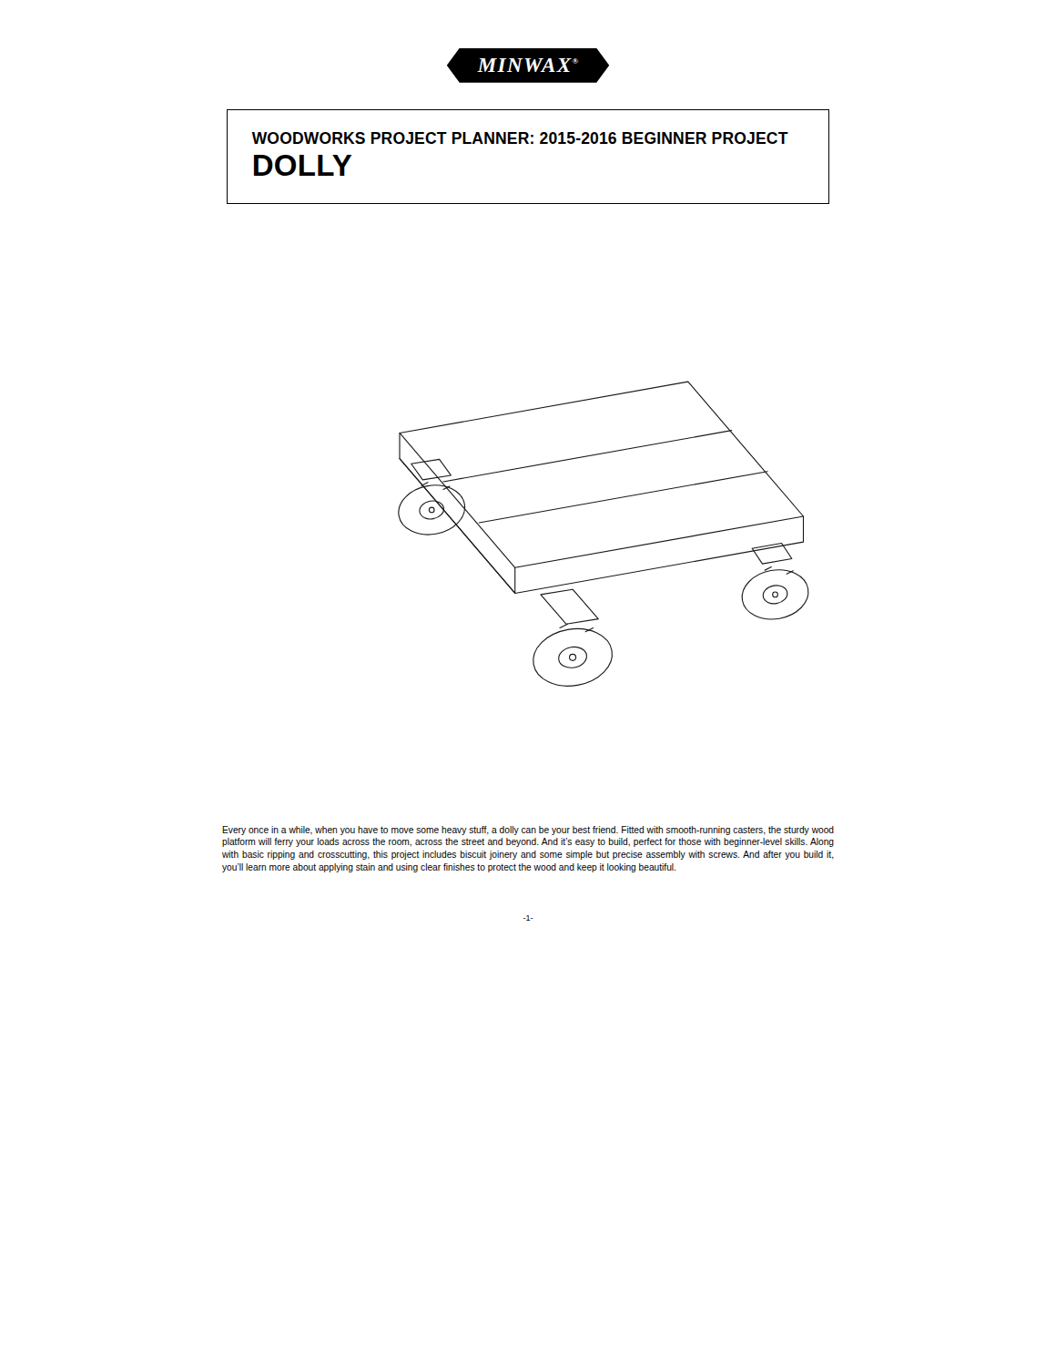MINWAX®
Woodworks Project Planner: 2015-2016 Beginner Project
Dolly
Every once in a while, when you have to move some heavy stuff, a dolly can be your best friend. Fitted with smooth-running casters, the sturdy wood platform will ferry your loads across the room, across the street and beyond. And it’s easy to build, perfect for those with beginner-level skills. Along with basic ripping and crosscutting, this project includes biscuit joinery and some simple but precise assembly with screws. And after you build it, you’ll learn more about applying stain and using clear finishes to protect the wood and keep it looking beautiful.
-1-